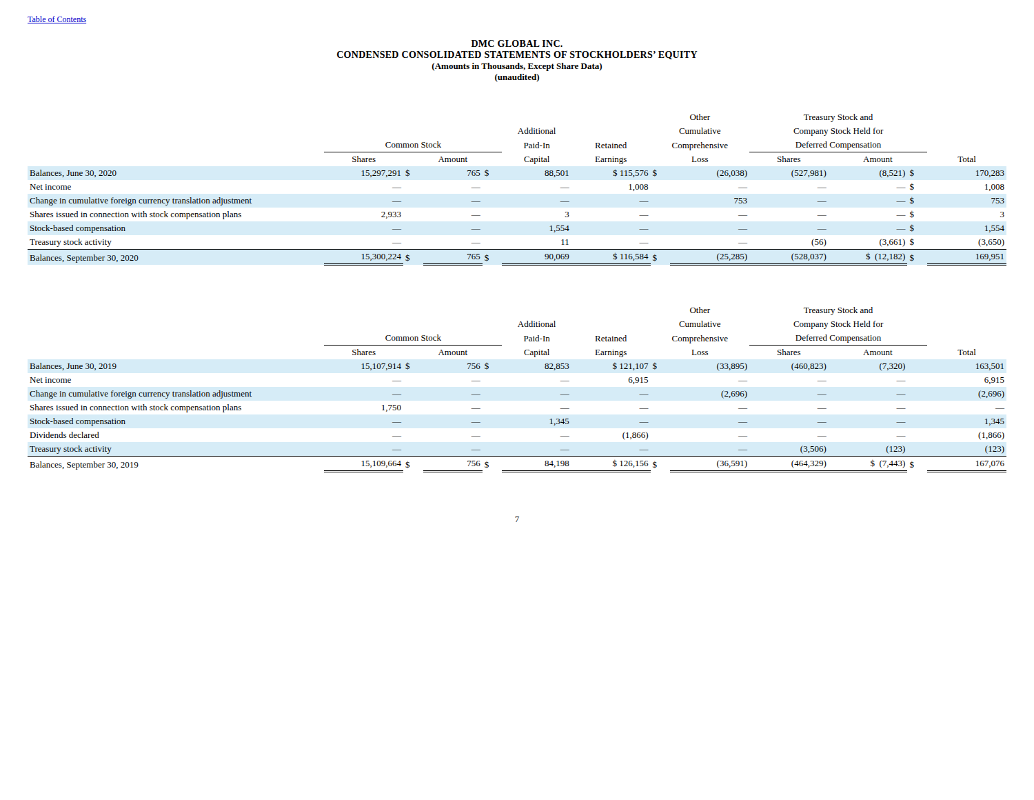Table of Contents
DMC GLOBAL INC.
CONDENSED CONSOLIDATED STATEMENTS OF STOCKHOLDERS’ EQUITY
(Amounts in Thousands, Except Share Data)
(unaudited)
| | | | | Other | Treasury Stock and | |
| | | Additional | | Cumulative | Company Stock Held for | |
| | Common Stock | Paid-In | Retained | Comprehensive | Deferred Compensation | |
| | Shares | Amount | Capital | Earnings | Loss | Shares | Amount | Total |
| Balances, June 30, 2020 | 15,297,291 | $ | 765 | $ | 88,501 | $ 115,576 | $ | (26,038) | (527,981) | (8,521) | $ | 170,283 |
| Net income | — | | — | | — | 1,008 | | — | — | — | $ | 1,008 |
| Change in cumulative foreign currency translation adjustment | — | | — | | — | — | | 753 | — | — | $ | 753 |
| Shares issued in connection with stock compensation plans | 2,933 | | — | | 3 | — | | — | — | — | $ | 3 |
| Stock-based compensation | — | | — | | 1,554 | — | | — | — | — | $ | 1,554 |
| Treasury stock activity | — | | — | | 11 | — | | — | (56) | (3,661) | $ | (3,650) |
| Balances, September 30, 2020 | 15,300,224 | $ | 765 | $ | 90,069 | $ 116,584 | $ | (25,285) | (528,037) | $ (12,182) | $ | 169,951 |
| | | | | Other | Treasury Stock and | |
| | | Additional | | Cumulative | Company Stock Held for | |
| | Common Stock | Paid-In | Retained | Comprehensive | Deferred Compensation | |
| | Shares | Amount | Capital | Earnings | Loss | Shares | Amount | Total |
| Balances, June 30, 2019 | 15,107,914 | $ | 756 | $ | 82,853 | $ 121,107 | $ | (33,895) | (460,823) | (7,320) | | 163,501 |
| Net income | — | | — | | — | 6,915 | | — | — | — | | 6,915 |
| Change in cumulative foreign currency translation adjustment | — | | — | | — | — | | (2,696) | — | — | | (2,696) |
| Shares issued in connection with stock compensation plans | 1,750 | | — | | — | — | | — | — | — | | — |
| Stock-based compensation | — | | — | | 1,345 | — | | — | — | — | | 1,345 |
| Dividends declared | — | | — | | — | (1,866) | | — | — | — | | (1,866) |
| Treasury stock activity | — | | — | | — | — | | — | (3,506) | (123) | | (123) |
| Balances, September 30, 2019 | 15,109,664 | $ | 756 | $ | 84,198 | $ 126,156 | $ | (36,591) | (464,329) | $ (7,443) | $ | 167,076 |
7